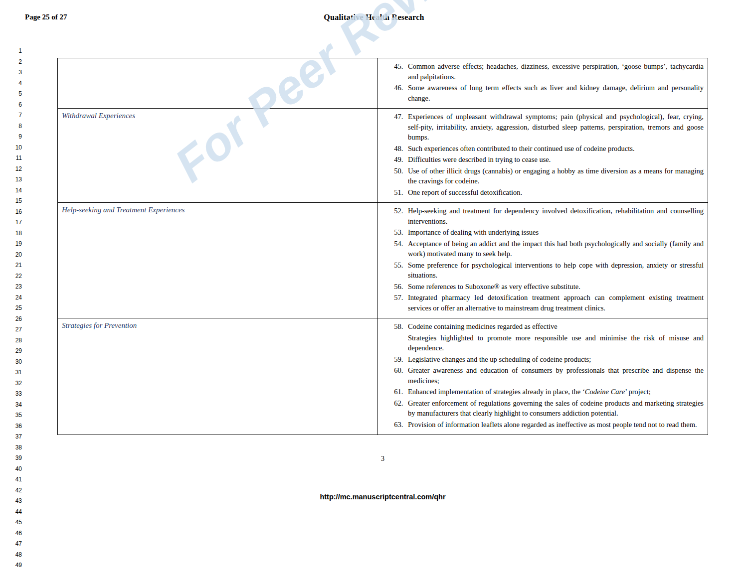Page 25 of 27
Qualitative Health Research
1
2
3
4
5
6
7
8
9
10
11
12
13
14
15
16
17
18
19
20
21
22
23
24
25
26
27
28
29
30
31
32
33
34
35
36
37
38
39
40
41
42
43
44
45
46
47
48
49
For Peer Review
| | Common adverse effects; headaches, dizziness, excessive perspiration, ‘goose bumps’, tachycardia and palpitations. Some awareness of long term effects such as liver and kidney damage, delirium and personality change. |
| Withdrawal Experiences | Experiences of unpleasant withdrawal symptoms; pain (physical and psychological), fear, crying, self-pity, irritability, anxiety, aggression, disturbed sleep patterns, perspiration, tremors and goose bumps. Such experiences often contributed to their continued use of codeine products. Difficulties were described in trying to cease use. Use of other illicit drugs (cannabis) or engaging a hobby as time diversion as a means for managing the cravings for codeine. One report of successful detoxification. |
| Help-seeking and Treatment Experiences | Help-seeking and treatment for dependency involved detoxification, rehabilitation and counselling interventions. Importance of dealing with underlying issues Acceptance of being an addict and the impact this had both psychologically and socially (family and work) motivated many to seek help. Some preference for psychological interventions to help cope with depression, anxiety or stressful situations. Some references to Suboxone® as very effective substitute. Integrated pharmacy led detoxification treatment approach can complement existing treatment services or offer an alternative to mainstream drug treatment clinics. |
| Strategies for Prevention | Codeine containing medicines regarded as effective Strategies highlighted to promote more responsible use and minimise the risk of misuse and dependence. Legislative changes and the up scheduling of codeine products; Greater awareness and education of consumers by professionals that prescribe and dispense the medicines; Enhanced implementation of strategies already in place, the ‘ Codeine Care ’ project; Greater enforcement of regulations governing the sales of codeine products and marketing strategies by manufacturers that clearly highlight to consumers addiction potential. Provision of information leaflets alone regarded as ineffective as most people tend not to read them. |
3
http://mc.manuscriptcentral.com/qhr